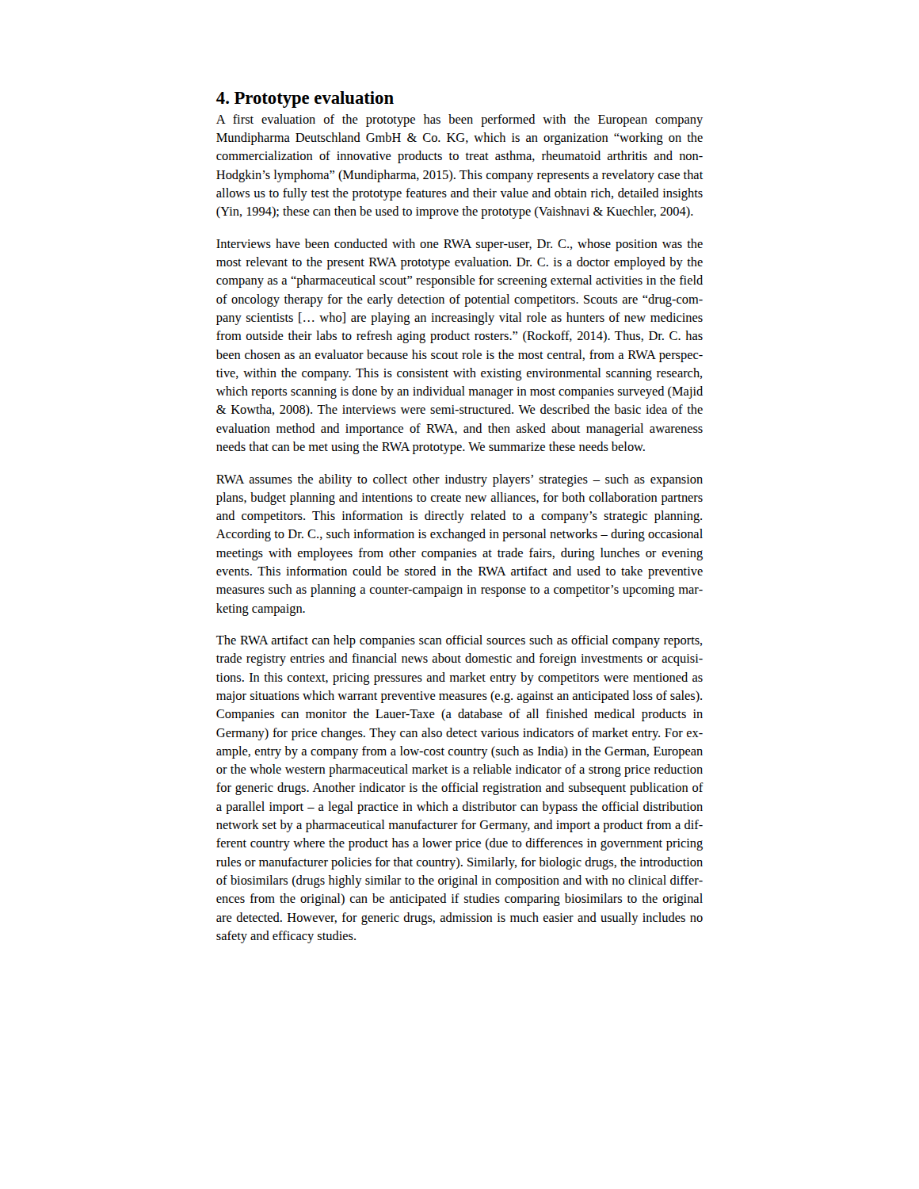4. Prototype evaluation
A first evaluation of the prototype has been performed with the European company Mundipharma Deutschland GmbH & Co. KG, which is an organization “working on the commercialization of innovative products to treat asthma, rheumatoid arthritis and non-Hodgkin’s lymphoma” (Mundipharma, 2015). This company represents a revelatory case that allows us to fully test the prototype features and their value and obtain rich, detailed insights (Yin, 1994); these can then be used to improve the prototype (Vaishnavi & Kuechler, 2004).
Interviews have been conducted with one RWA super-user, Dr. C., whose position was the most relevant to the present RWA prototype evaluation. Dr. C. is a doctor employed by the company as a “pharmaceutical scout” responsible for screening external activities in the field of oncology therapy for the early detection of potential competitors. Scouts are “drug-company scientists [… who] are playing an increasingly vital role as hunters of new medicines from outside their labs to refresh aging product rosters.” (Rockoff, 2014). Thus, Dr. C. has been chosen as an evaluator because his scout role is the most central, from a RWA perspective, within the company. This is consistent with existing environmental scanning research, which reports scanning is done by an individual manager in most companies surveyed (Majid & Kowtha, 2008). The interviews were semi-structured. We described the basic idea of the evaluation method and importance of RWA, and then asked about managerial awareness needs that can be met using the RWA prototype. We summarize these needs below.
RWA assumes the ability to collect other industry players’ strategies – such as expansion plans, budget planning and intentions to create new alliances, for both collaboration partners and competitors. This information is directly related to a company’s strategic planning. According to Dr. C., such information is exchanged in personal networks – during occasional meetings with employees from other companies at trade fairs, during lunches or evening events. This information could be stored in the RWA artifact and used to take preventive measures such as planning a counter-campaign in response to a competitor’s upcoming marketing campaign.
The RWA artifact can help companies scan official sources such as official company reports, trade registry entries and financial news about domestic and foreign investments or acquisitions. In this context, pricing pressures and market entry by competitors were mentioned as major situations which warrant preventive measures (e.g. against an anticipated loss of sales). Companies can monitor the Lauer-Taxe (a database of all finished medical products in Germany) for price changes. They can also detect various indicators of market entry. For example, entry by a company from a low-cost country (such as India) in the German, European or the whole western pharmaceutical market is a reliable indicator of a strong price reduction for generic drugs. Another indicator is the official registration and subsequent publication of a parallel import – a legal practice in which a distributor can bypass the official distribution network set by a pharmaceutical manufacturer for Germany, and import a product from a different country where the product has a lower price (due to differences in government pricing rules or manufacturer policies for that country). Similarly, for biologic drugs, the introduction of biosimilars (drugs highly similar to the original in composition and with no clinical differences from the original) can be anticipated if studies comparing biosimilars to the original are detected. However, for generic drugs, admission is much easier and usually includes no safety and efficacy studies.